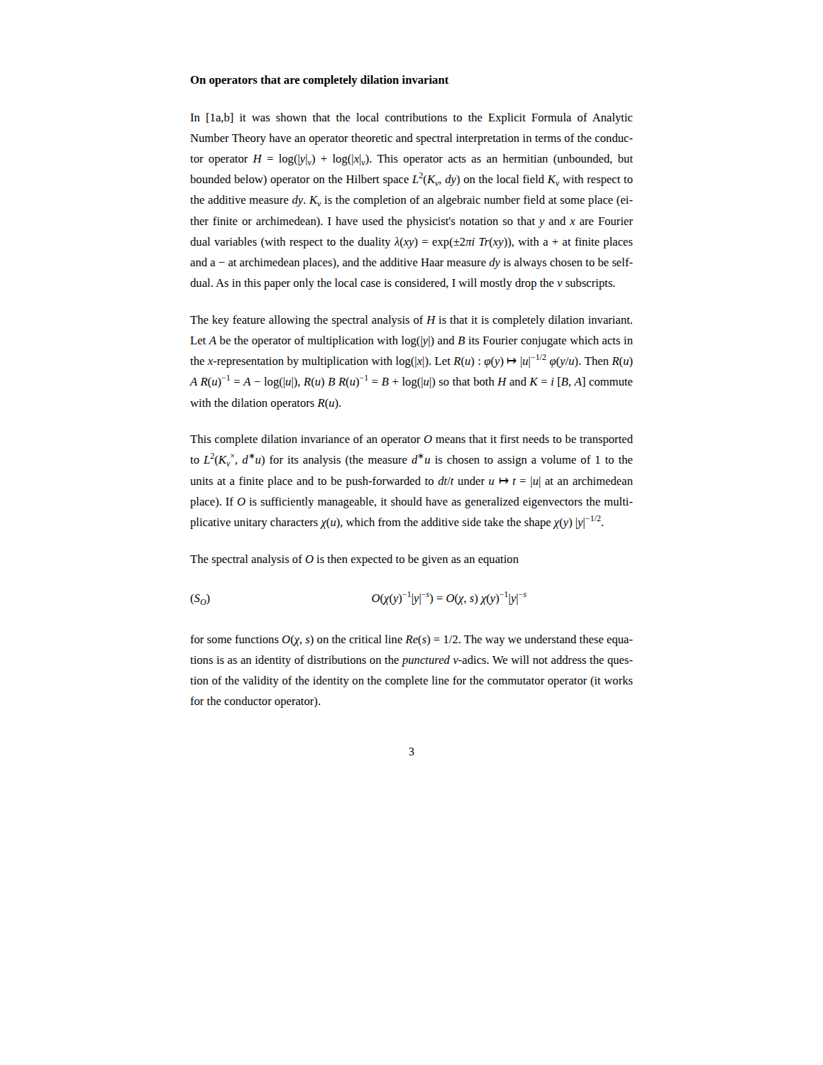On operators that are completely dilation invariant
In [1a,b] it was shown that the local contributions to the Explicit Formula of Analytic Number Theory have an operator theoretic and spectral interpretation in terms of the conductor operator H = log(|y|ν) + log(|x|ν). This operator acts as an hermitian (unbounded, but bounded below) operator on the Hilbert space L2(Kν, dy) on the local field Kν with respect to the additive measure dy. Kν is the completion of an algebraic number field at some place (either finite or archimedean). I have used the physicist's notation so that y and x are Fourier dual variables (with respect to the duality λ(xy) = exp(±2πi Tr(xy)), with a + at finite places and a − at archimedean places), and the additive Haar measure dy is always chosen to be self-dual. As in this paper only the local case is considered, I will mostly drop the ν subscripts.
The key feature allowing the spectral analysis of H is that it is completely dilation invariant. Let A be the operator of multiplication with log(|y|) and B its Fourier conjugate which acts in the x-representation by multiplication with log(|x|). Let R(u) : φ(y) ↦ |u|−1/2 φ(y/u). Then R(u) A R(u)−1 = A − log(|u|), R(u) B R(u)−1 = B + log(|u|) so that both H and K = i [B, A] commute with the dilation operators R(u).
This complete dilation invariance of an operator O means that it first needs to be transported to L2(Kν×, d∗u) for its analysis (the measure d∗u is chosen to assign a volume of 1 to the units at a finite place and to be push-forwarded to dt/t under u ↦ t = |u| at an archimedean place). If O is sufficiently manageable, it should have as generalized eigenvectors the multiplicative unitary characters χ(u), which from the additive side take the shape χ(y) |y|−1/2.
The spectral analysis of O is then expected to be given as an equation
(SO)
O(χ(y)−1|y|−s) = O(χ, s) χ(y)−1|y|−s
for some functions O(χ, s) on the critical line Re(s) = 1/2. The way we understand these equations is as an identity of distributions on the punctured ν-adics. We will not address the question of the validity of the identity on the complete line for the commutator operator (it works for the conductor operator).
3